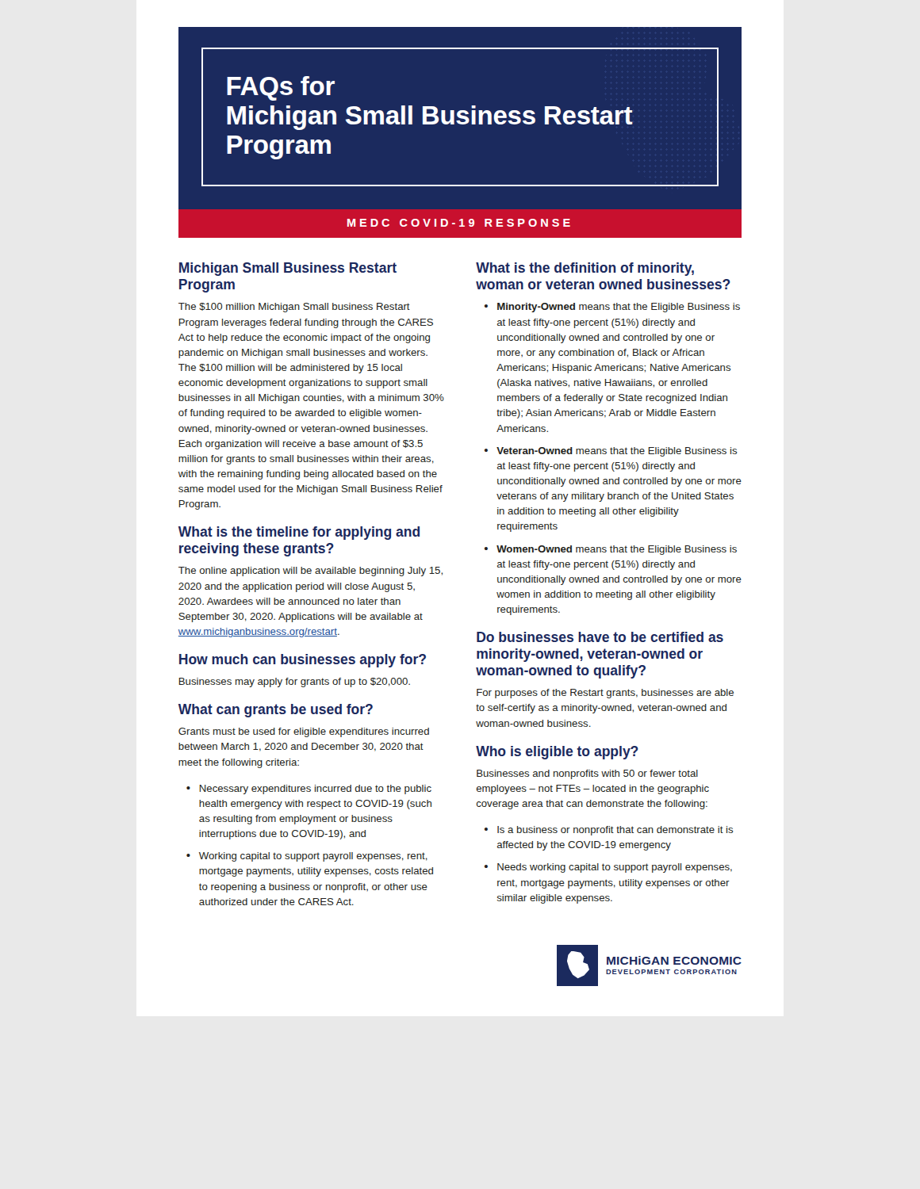FAQs for
Michigan Small Business Restart Program
MEDC COVID-19 Response
Michigan Small Business Restart Program
The $100 million Michigan Small business Restart Program leverages federal funding through the CARES Act to help reduce the economic impact of the ongoing pandemic on Michigan small businesses and workers. The $100 million will be administered by 15 local economic development organizations to support small businesses in all Michigan counties, with a minimum 30% of funding required to be awarded to eligible women-owned, minority-owned or veteran-owned businesses. Each organization will receive a base amount of $3.5 million for grants to small businesses within their areas, with the remaining funding being allocated based on the same model used for the Michigan Small Business Relief Program.
What is the timeline for applying and receiving these grants?
The online application will be available beginning July 15, 2020 and the application period will close August 5, 2020. Awardees will be announced no later than September 30, 2020. Applications will be available at www.michiganbusiness.org/restart.
How much can businesses apply for?
Businesses may apply for grants of up to $20,000.
What can grants be used for?
Grants must be used for eligible expenditures incurred between March 1, 2020 and December 30, 2020 that meet the following criteria:
Necessary expenditures incurred due to the public health emergency with respect to COVID-19 (such as resulting from employment or business interruptions due to COVID-19), and
Working capital to support payroll expenses, rent, mortgage payments, utility expenses, costs related to reopening a business or nonprofit, or other use authorized under the CARES Act.
What is the definition of minority, woman or veteran owned businesses?
Minority-Owned means that the Eligible Business is at least fifty-one percent (51%) directly and unconditionally owned and controlled by one or more, or any combination of, Black or African Americans; Hispanic Americans; Native Americans (Alaska natives, native Hawaiians, or enrolled members of a federally or State recognized Indian tribe); Asian Americans; Arab or Middle Eastern Americans.
Veteran-Owned means that the Eligible Business is at least fifty-one percent (51%) directly and unconditionally owned and controlled by one or more veterans of any military branch of the United States in addition to meeting all other eligibility requirements
Women-Owned means that the Eligible Business is at least fifty-one percent (51%) directly and unconditionally owned and controlled by one or more women in addition to meeting all other eligibility requirements.
Do businesses have to be certified as minority-owned, veteran-owned or woman-owned to qualify?
For purposes of the Restart grants, businesses are able to self-certify as a minority-owned, veteran-owned and woman-owned business.
Who is eligible to apply?
Businesses and nonprofits with 50 or fewer total employees – not FTEs – located in the geographic coverage area that can demonstrate the following:
Is a business or nonprofit that can demonstrate it is affected by the COVID-19 emergency
Needs working capital to support payroll expenses, rent, mortgage payments, utility expenses or other similar eligible expenses.
MICHi GAN ECONOMIC
DEVELOPMENT CORPORATION